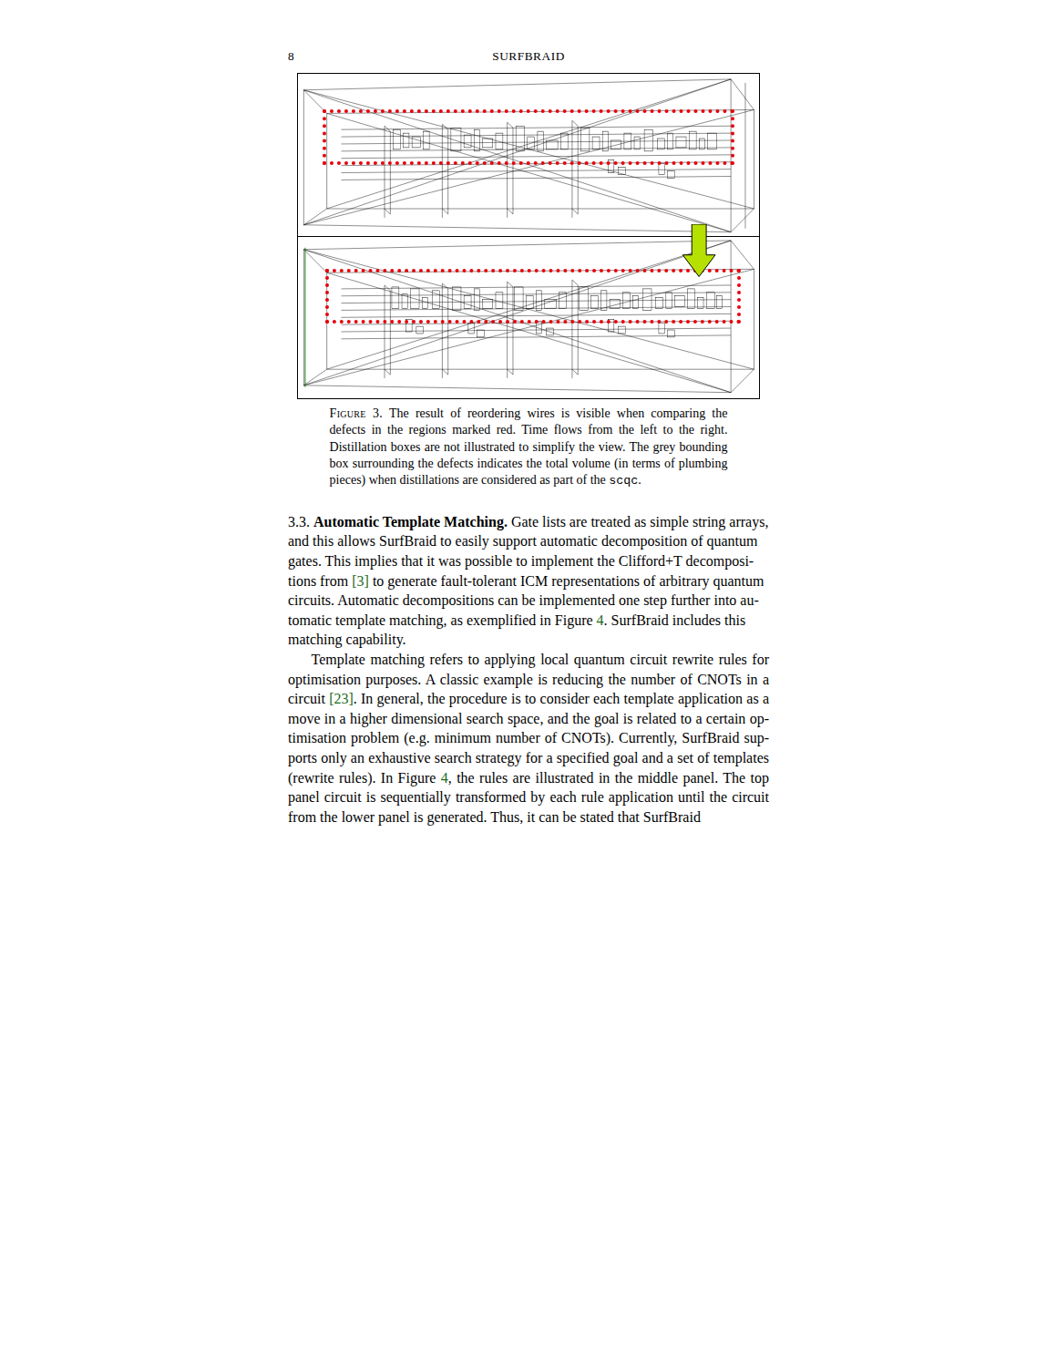8
SurfBraid
Figure 3. The result of reordering wires is visible when comparing the defects in the regions marked red. Time flows from the left to the right. Distillation boxes are not illustrated to simplify the view. The grey bounding box surrounding the defects indicates the total volume (in terms of plumbing pieces) when distillations are considered as part of the scqc.
3.3. Automatic Template Matching.
Gate lists are treated as simple string arrays, and this allows SurfBraid to easily support automatic decomposition of quantum gates. This implies that it was possible to implement the Clifford+T decompositions from [3] to generate fault-tolerant ICM representations of arbitrary quantum circuits. Automatic decompositions can be implemented one step further into automatic template matching, as exemplified in Figure 4. SurfBraid includes this matching capability.
Template matching refers to applying local quantum circuit rewrite rules for optimisation purposes. A classic example is reducing the number of CNOTs in a circuit [23]. In general, the procedure is to consider each template application as a move in a higher dimensional search space, and the goal is related to a certain optimisation problem (e.g. minimum number of CNOTs). Currently, SurfBraid supports only an exhaustive search strategy for a specified goal and a set of templates (rewrite rules). In Figure 4, the rules are illustrated in the middle panel. The top panel circuit is sequentially transformed by each rule application until the circuit from the lower panel is generated. Thus, it can be stated that SurfBraid